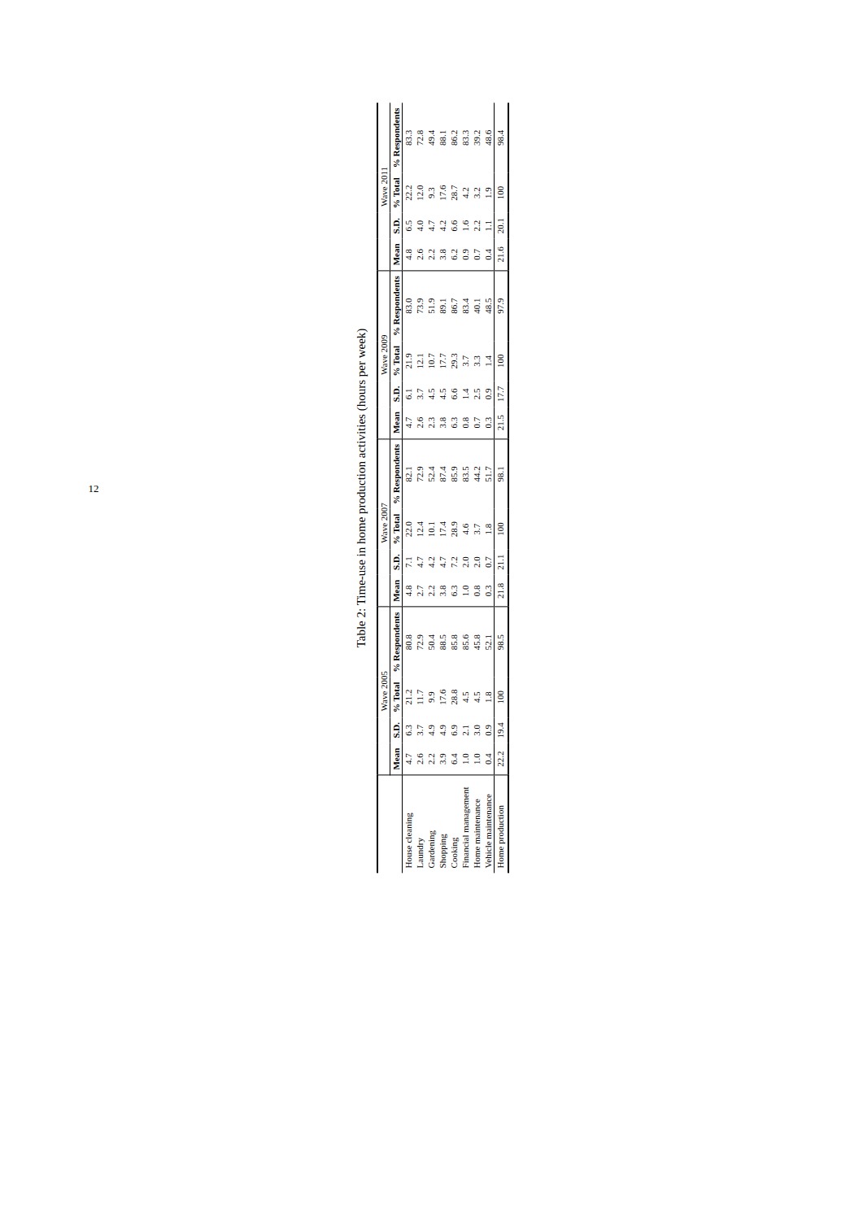12
Table 2: Time-use in home production activities (hours per week)
| | Wave 2005 | Wave 2007 | Wave 2009 | Wave 2011 |
| --- | --- | --- | --- | --- |
| | Mean | S.D. | % Total | % Respondents | Mean | S.D. | % Total | % Respondents | Mean | S.D. | % Total | % Respondents | Mean | S.D. | % Total | % Respondents |
| House cleaning | 4.7 | 6.3 | 21.2 | 80.8 | 4.8 | 7.1 | 22.0 | 82.1 | 4.7 | 6.1 | 21.9 | 83.0 | 4.8 | 6.5 | 22.2 | 83.3 |
| Laundry | 2.6 | 3.7 | 11.7 | 72.9 | 2.7 | 4.7 | 12.4 | 72.9 | 2.6 | 3.7 | 12.1 | 73.9 | 2.6 | 4.0 | 12.0 | 72.8 |
| Gardening | 2.2 | 4.9 | 9.9 | 50.4 | 2.2 | 4.2 | 10.1 | 52.4 | 2.3 | 4.5 | 10.7 | 51.9 | 2.2 | 4.7 | 9.3 | 49.4 |
| Shopping | 3.9 | 4.9 | 17.6 | 88.5 | 3.8 | 4.7 | 17.4 | 87.4 | 3.8 | 4.5 | 17.7 | 89.1 | 3.8 | 4.2 | 17.6 | 88.1 |
| Cooking | 6.4 | 6.9 | 28.8 | 85.8 | 6.3 | 7.2 | 28.9 | 85.9 | 6.3 | 6.6 | 29.3 | 86.7 | 6.2 | 6.6 | 28.7 | 86.2 |
| Financial management | 1.0 | 2.1 | 4.5 | 85.6 | 1.0 | 2.0 | 4.6 | 83.5 | 0.8 | 1.4 | 3.7 | 83.4 | 0.9 | 1.6 | 4.2 | 83.3 |
| Home maintenance | 1.0 | 3.0 | 4.5 | 45.8 | 0.8 | 2.0 | 3.7 | 44.2 | 0.7 | 2.5 | 3.3 | 40.1 | 0.7 | 2.2 | 3.2 | 39.2 |
| Vehicle maintenance | 0.4 | 0.9 | 1.8 | 52.1 | 0.3 | 0.7 | 1.8 | 51.7 | 0.3 | 0.9 | 1.4 | 48.5 | 0.4 | 1.1 | 1.9 | 48.6 |
| Home production | 22.2 | 19.4 | 100 | 98.5 | 21.8 | 21.1 | 100 | 98.1 | 21.5 | 17.7 | 100 | 97.9 | 21.6 | 20.1 | 100 | 98.4 |